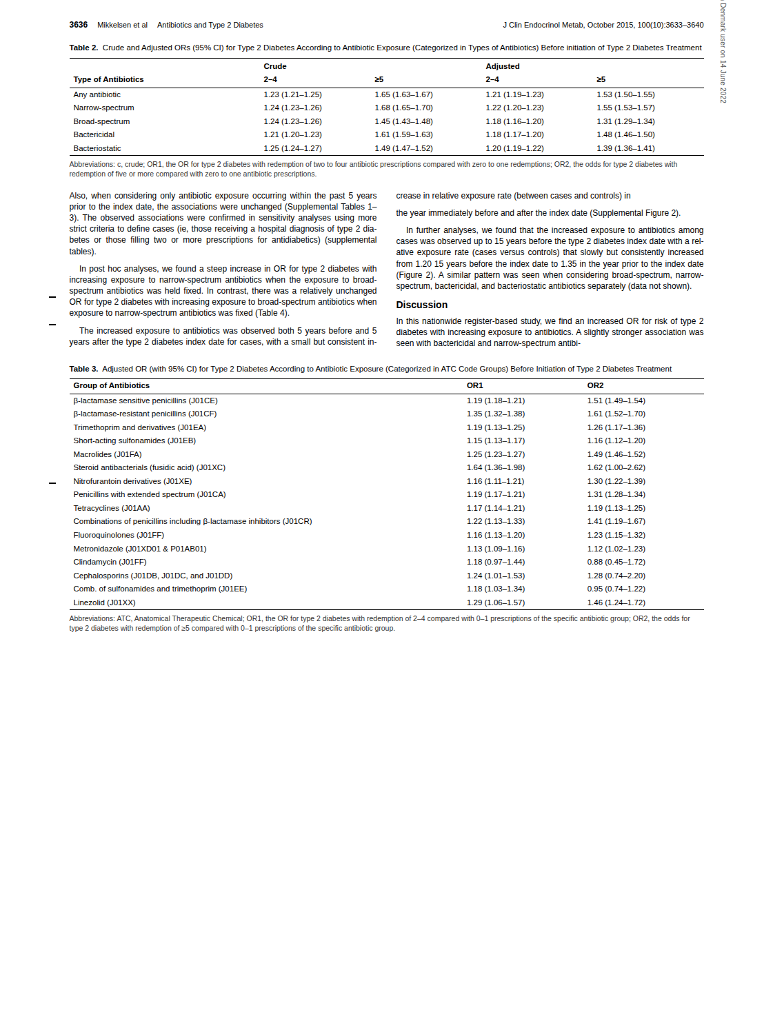Downloaded from https://academic.oup.com/jcem/article/100/10/3633/2835774 by University of Southern Denmark user on 14 June 2022
3636 Mikkelsen et al Antibiotics and Type 2 Diabetes J Clin Endocrinol Metab, October 2015, 100(10):3633–3640
Table 2. Crude and Adjusted ORs (95% CI) for Type 2 Diabetes According to Antibiotic Exposure (Categorized in Types of Antibiotics) Before initiation of Type 2 Diabetes Treatment
| | Crude | Adjusted |
| --- | --- | --- |
| Type of Antibiotics | 2–4 | ≥5 | 2–4 | ≥5 |
| Any antibiotic | 1.23 (1.21–1.25) | 1.65 (1.63–1.67) | 1.21 (1.19–1.23) | 1.53 (1.50–1.55) |
| Narrow-spectrum | 1.24 (1.23–1.26) | 1.68 (1.65–1.70) | 1.22 (1.20–1.23) | 1.55 (1.53–1.57) |
| Broad-spectrum | 1.24 (1.23–1.26) | 1.45 (1.43–1.48) | 1.18 (1.16–1.20) | 1.31 (1.29–1.34) |
| Bactericidal | 1.21 (1.20–1.23) | 1.61 (1.59–1.63) | 1.18 (1.17–1.20) | 1.48 (1.46–1.50) |
| Bacteriostatic | 1.25 (1.24–1.27) | 1.49 (1.47–1.52) | 1.20 (1.19–1.22) | 1.39 (1.36–1.41) |
Abbreviations: c, crude; OR1, the OR for type 2 diabetes with redemption of two to four antibiotic prescriptions compared with zero to one redemptions; OR2, the odds for type 2 diabetes with redemption of five or more compared with zero to one antibiotic prescriptions.
Also, when considering only antibiotic exposure occurring within the past 5 years prior to the index date, the associations were unchanged (Supplemental Tables 1–3). The observed associations were confirmed in sensitivity analyses using more strict criteria to define cases (ie, those receiving a hospital diagnosis of type 2 diabetes or those filling two or more prescriptions for antidiabetics) (supplemental tables).
In post hoc analyses, we found a steep increase in OR for type 2 diabetes with increasing exposure to narrow-spectrum antibiotics when the exposure to broad-spectrum antibiotics was held fixed. In contrast, there was a relatively unchanged OR for type 2 diabetes with increasing exposure to broad-spectrum antibiotics when exposure to narrow-spectrum antibiotics was fixed (Table 4).
The increased exposure to antibiotics was observed both 5 years before and 5 years after the type 2 diabetes index date for cases, with a small but consistent increase in relative exposure rate (between cases and controls) in
the year immediately before and after the index date (Supplemental Figure 2).
In further analyses, we found that the increased exposure to antibiotics among cases was observed up to 15 years before the type 2 diabetes index date with a relative exposure rate (cases versus controls) that slowly but consistently increased from 1.20 15 years before the index date to 1.35 in the year prior to the index date (Figure 2). A similar pattern was seen when considering broad-spectrum, narrow-spectrum, bactericidal, and bacteriostatic antibiotics separately (data not shown).
Discussion
In this nationwide register-based study, we find an increased OR for risk of type 2 diabetes with increasing exposure to antibiotics. A slightly stronger association was seen with bactericidal and narrow-spectrum antibi-
Table 3. Adjusted OR (with 95% CI) for Type 2 Diabetes According to Antibiotic Exposure (Categorized in ATC Code Groups) Before Initiation of Type 2 Diabetes Treatment
| Group of Antibiotics | OR1 | OR2 |
| --- | --- | --- |
| β-lactamase sensitive penicillins (J01CE) | 1.19 (1.18–1.21) | 1.51 (1.49–1.54) |
| β-lactamase-resistant penicillins (J01CF) | 1.35 (1.32–1.38) | 1.61 (1.52–1.70) |
| Trimethoprim and derivatives (J01EA) | 1.19 (1.13–1.25) | 1.26 (1.17–1.36) |
| Short-acting sulfonamides (J01EB) | 1.15 (1.13–1.17) | 1.16 (1.12–1.20) |
| Macrolides (J01FA) | 1.25 (1.23–1.27) | 1.49 (1.46–1.52) |
| Steroid antibacterials (fusidic acid) (J01XC) | 1.64 (1.36–1.98) | 1.62 (1.00–2.62) |
| Nitrofurantoin derivatives (J01XE) | 1.16 (1.11–1.21) | 1.30 (1.22–1.39) |
| Penicillins with extended spectrum (J01CA) | 1.19 (1.17–1.21) | 1.31 (1.28–1.34) |
| Tetracyclines (J01AA) | 1.17 (1.14–1.21) | 1.19 (1.13–1.25) |
| Combinations of penicillins including β-lactamase inhibitors (J01CR) | 1.22 (1.13–1.33) | 1.41 (1.19–1.67) |
| Fluoroquinolones (J01FF) | 1.16 (1.13–1.20) | 1.23 (1.15–1.32) |
| Metronidazole (J01XD01 & P01AB01) | 1.13 (1.09–1.16) | 1.12 (1.02–1.23) |
| Clindamycin (J01FF) | 1.18 (0.97–1.44) | 0.88 (0.45–1.72) |
| Cephalosporins (J01DB, J01DC, and J01DD) | 1.24 (1.01–1.53) | 1.28 (0.74–2.20) |
| Comb. of sulfonamides and trimethoprim (J01EE) | 1.18 (1.03–1.34) | 0.95 (0.74–1.22) |
| Linezolid (J01XX) | 1.29 (1.06–1.57) | 1.46 (1.24–1.72) |
Abbreviations: ATC, Anatomical Therapeutic Chemical; OR1, the OR for type 2 diabetes with redemption of 2–4 compared with 0–1 prescriptions of the specific antibiotic group; OR2, the odds for type 2 diabetes with redemption of ≥5 compared with 0–1 prescriptions of the specific antibiotic group.